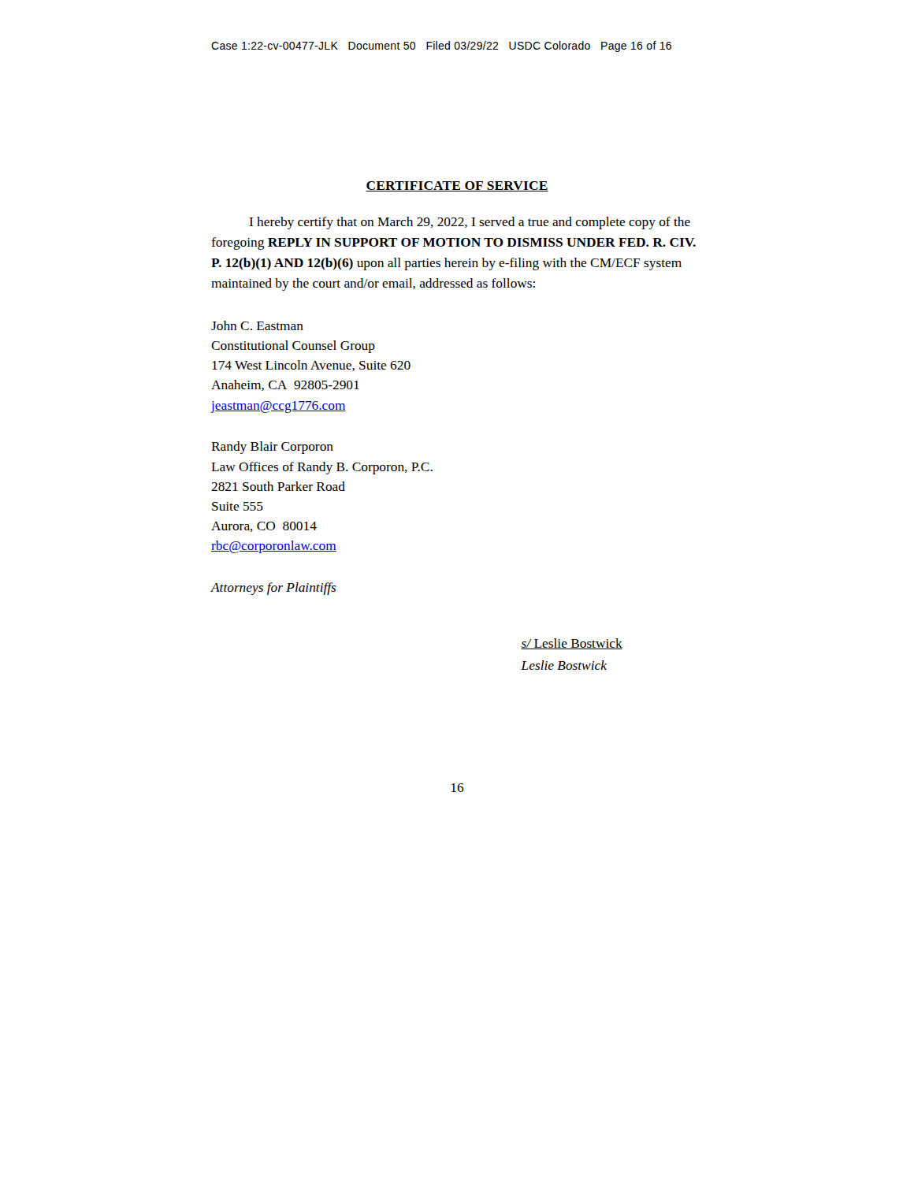Case 1:22-cv-00477-JLK Document 50 Filed 03/29/22 USDC Colorado Page 16 of 16
CERTIFICATE OF SERVICE
I hereby certify that on March 29, 2022, I served a true and complete copy of the foregoing REPLY IN SUPPORT OF MOTION TO DISMISS UNDER FED. R. CIV. P. 12(b)(1) AND 12(b)(6) upon all parties herein by e-filing with the CM/ECF system maintained by the court and/or email, addressed as follows:
John C. Eastman
Constitutional Counsel Group
174 West Lincoln Avenue, Suite 620
Anaheim, CA 92805-2901
jeastman@ccg1776.com
Randy Blair Corporon
Law Offices of Randy B. Corporon, P.C.
2821 South Parker Road
Suite 555
Aurora, CO 80014
rbc@corporonlaw.com
Attorneys for Plaintiffs
s/ Leslie Bostwick Leslie Bostwick
16